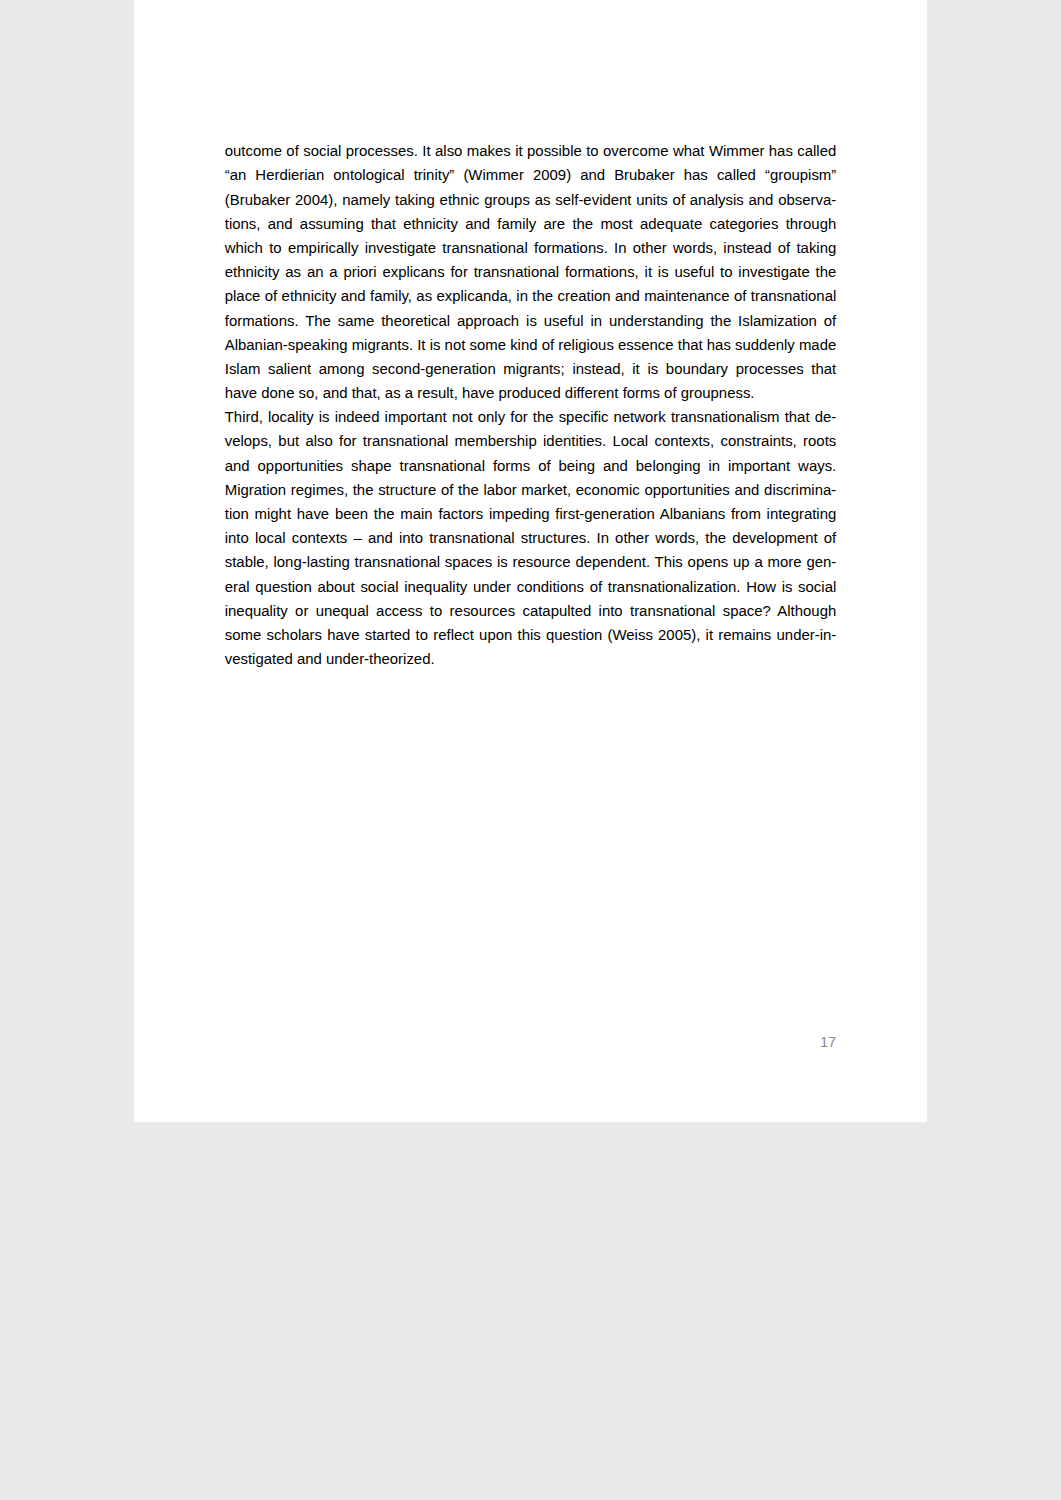outcome of social processes. It also makes it possible to overcome what Wimmer has called “an Herdierian ontological trinity” (Wimmer 2009) and Brubaker has called “groupism” (Brubaker 2004), namely taking ethnic groups as self-evident units of analysis and observations, and assuming that ethnicity and family are the most adequate categories through which to empirically investigate transnational formations. In other words, instead of taking ethnicity as an a priori explicans for transnational formations, it is useful to investigate the place of ethnicity and family, as explicanda, in the creation and maintenance of transnational formations. The same theoretical approach is useful in understanding the Islamization of Albanian-speaking migrants. It is not some kind of religious essence that has suddenly made Islam salient among second-generation migrants; instead, it is boundary processes that have done so, and that, as a result, have produced different forms of groupness.
Third, locality is indeed important not only for the specific network transnationalism that develops, but also for transnational membership identities. Local contexts, constraints, roots and opportunities shape transnational forms of being and belonging in important ways. Migration regimes, the structure of the labor market, economic opportunities and discrimination might have been the main factors impeding first-generation Albanians from integrating into local contexts – and into transnational structures. In other words, the development of stable, long-lasting transnational spaces is resource dependent. This opens up a more general question about social inequality under conditions of transnationalization. How is social inequality or unequal access to resources catapulted into transnational space? Although some scholars have started to reflect upon this question (Weiss 2005), it remains under-investigated and under-theorized.
17